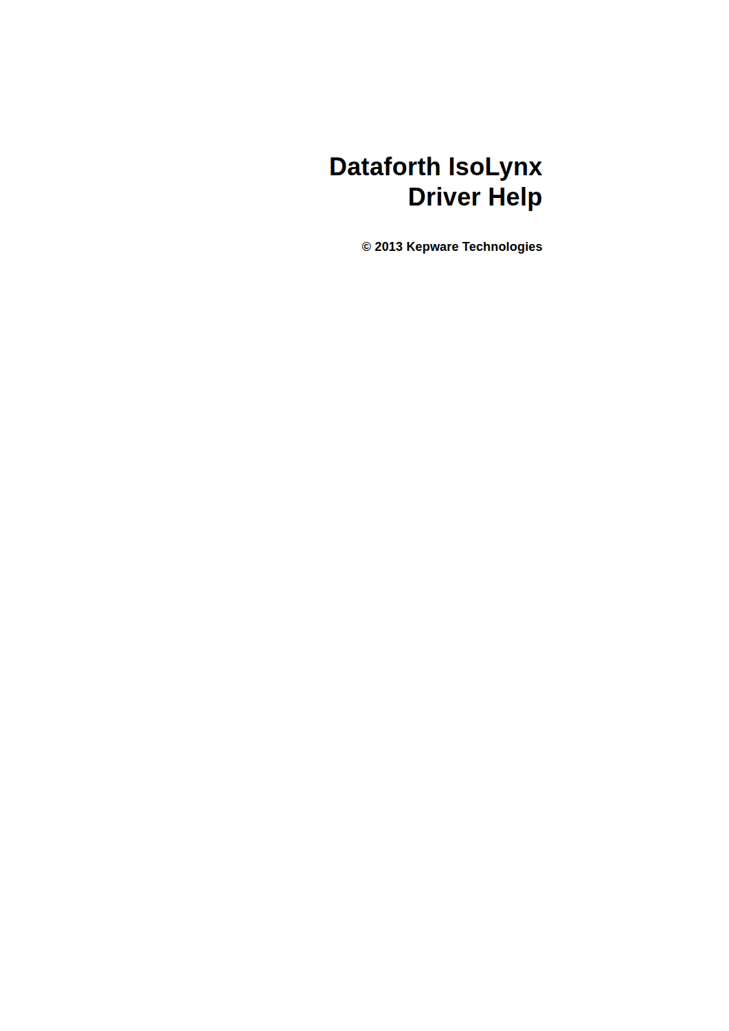Dataforth IsoLynx
Driver Help
© 2013 Kepware Technologies